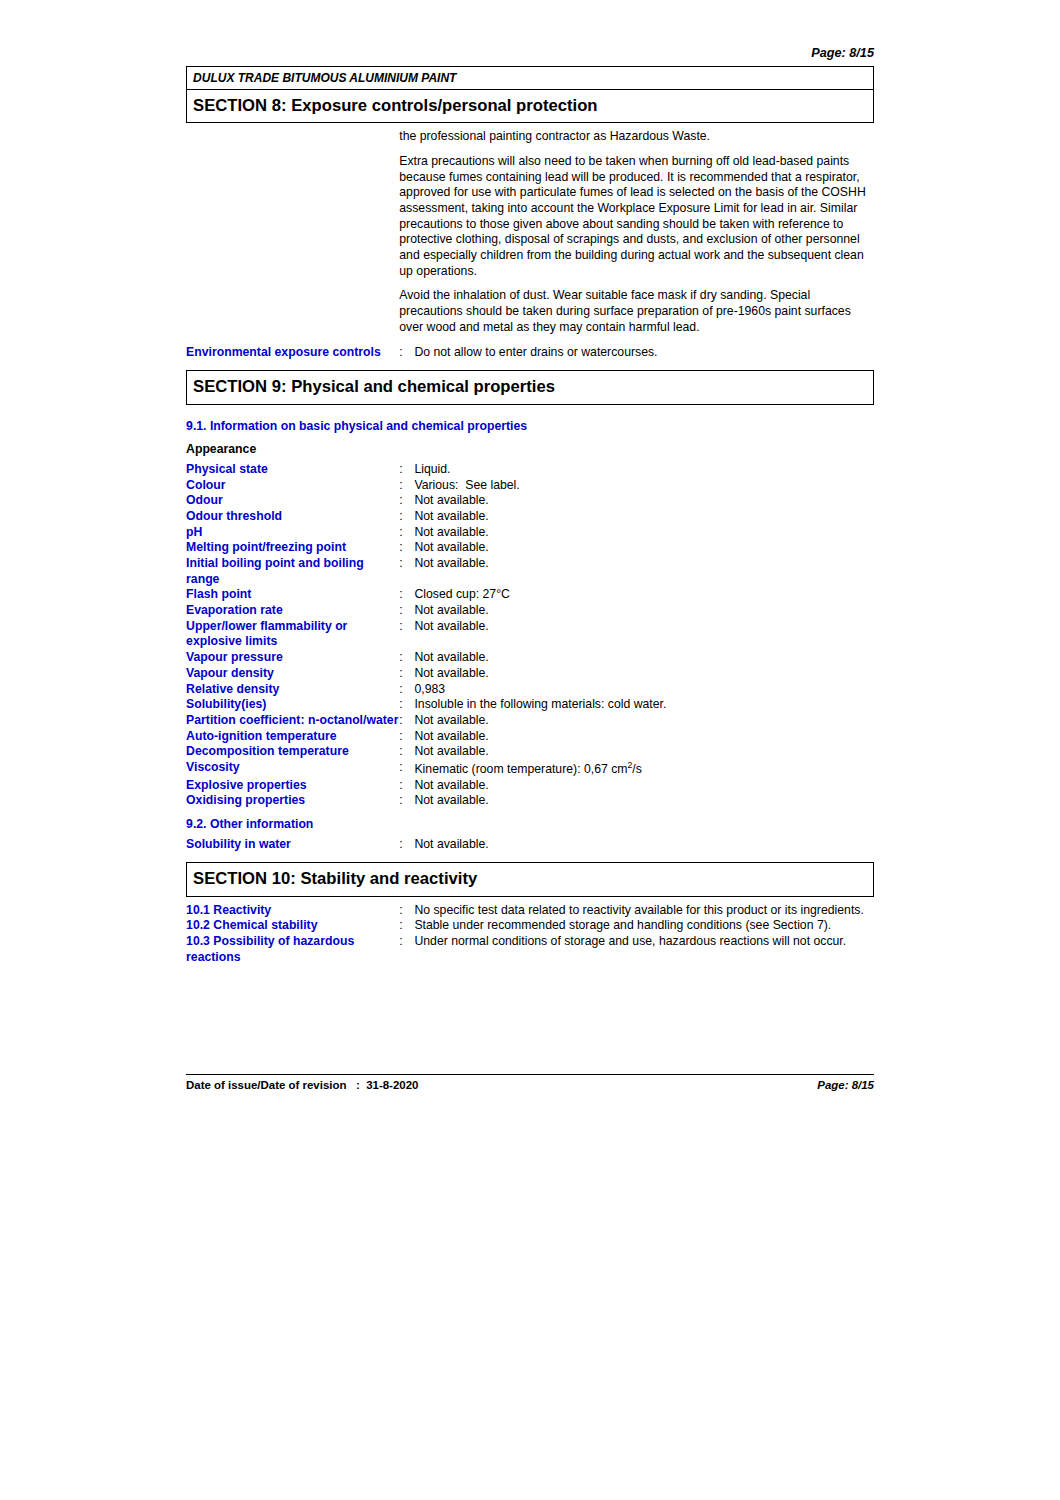Page: 8/15
DULUX TRADE BITUMOUS ALUMINIUM PAINT
SECTION 8: Exposure controls/personal protection
the professional painting contractor as Hazardous Waste.
Extra precautions will also need to be taken when burning off old lead-based paints because fumes containing lead will be produced. It is recommended that a respirator, approved for use with particulate fumes of lead is selected on the basis of the COSHH assessment, taking into account the Workplace Exposure Limit for lead in air. Similar precautions to those given above about sanding should be taken with reference to protective clothing, disposal of scrapings and dusts, and exclusion of other personnel and especially children from the building during actual work and the subsequent clean up operations.
Avoid the inhalation of dust. Wear suitable face mask if dry sanding. Special precautions should be taken during surface preparation of pre-1960s paint surfaces over wood and metal as they may contain harmful lead.
| Environmental exposure controls | : | Do not allow to enter drains or watercourses. |
SECTION 9: Physical and chemical properties
9.1. Information on basic physical and chemical properties
Appearance
| Physical state | : | Liquid. |
| Colour | : | Various: See label. |
| Odour | : | Not available. |
| Odour threshold | : | Not available. |
| pH | : | Not available. |
| Melting point/freezing point | : | Not available. |
| Initial boiling point and boiling range | : | Not available. |
| Flash point | : | Closed cup: 27°C |
| Evaporation rate | : | Not available. |
| Upper/lower flammability or explosive limits | : | Not available. |
| Vapour pressure | : | Not available. |
| Vapour density | : | Not available. |
| Relative density | : | 0,983 |
| Solubility(ies) | : | Insoluble in the following materials: cold water. |
| Partition coefficient: n-octanol/water | : | Not available. |
| Auto-ignition temperature | : | Not available. |
| Decomposition temperature | : | Not available. |
| Viscosity | : | Kinematic (room temperature): 0,67 cm 2 /s |
| Explosive properties | : | Not available. |
| Oxidising properties | : | Not available. |
9.2. Other information
| Solubility in water | : | Not available. |
SECTION 10: Stability and reactivity
| 10.1 Reactivity | : | No specific test data related to reactivity available for this product or its ingredients. |
| 10.2 Chemical stability | : | Stable under recommended storage and handling conditions (see Section 7). |
| 10.3 Possibility of hazardous reactions | : | Under normal conditions of storage and use, hazardous reactions will not occur. |
Date of issue/Date of revision : 31-8-2020 Page: 8/15